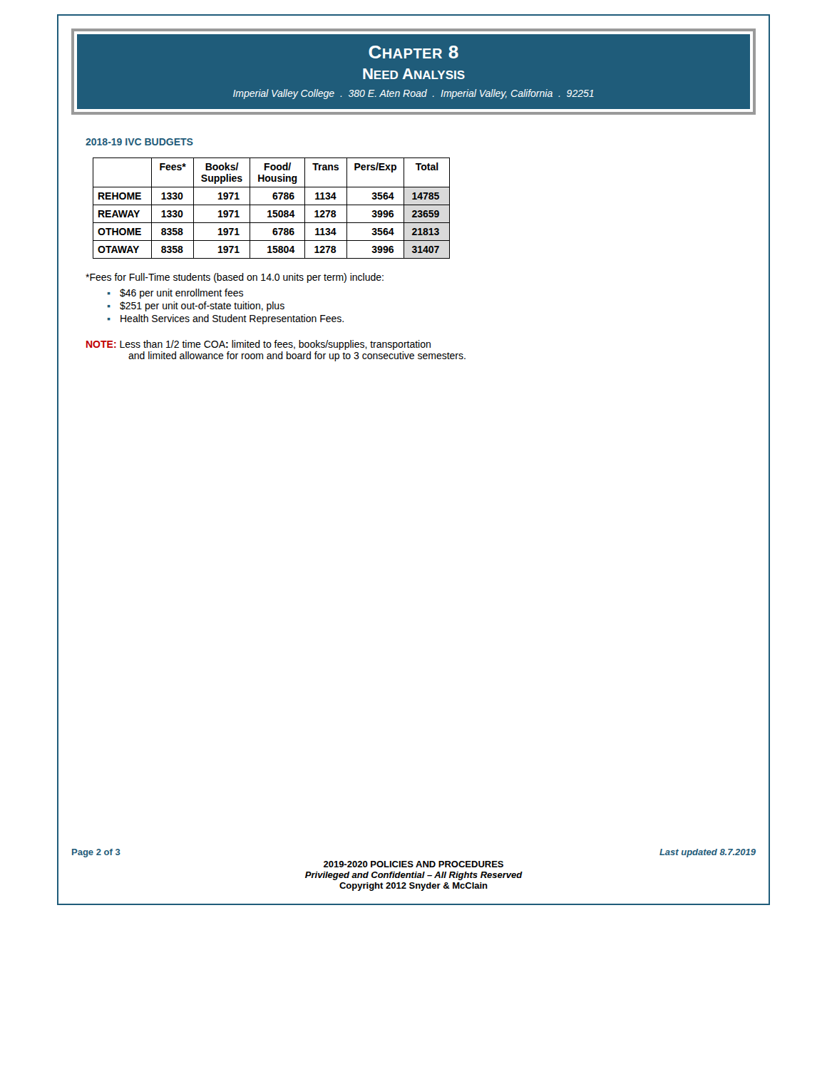CHAPTER 8
NEED ANALYSIS
Imperial Valley College . 380 E. Aten Road . Imperial Valley, California . 92251
2018-19 IVC BUDGETS
| | Fees* | Books/ Supplies | Food/ Housing | Trans | Pers/Exp | Total |
| --- | --- | --- | --- | --- | --- | --- |
| REHOME | 1330 | 1971 | 6786 | 1134 | 3564 | 14785 |
| REAWAY | 1330 | 1971 | 15084 | 1278 | 3996 | 23659 |
| OTHOME | 8358 | 1971 | 6786 | 1134 | 3564 | 21813 |
| OTAWAY | 8358 | 1971 | 15804 | 1278 | 3996 | 31407 |
*Fees for Full-Time students (based on 14.0 units per term) include:
$46 per unit enrollment fees
$251 per unit out-of-state tuition, plus
Health Services and Student Representation Fees.
NOTE: Less than 1/2 time COA: limited to fees, books/supplies, transportation and limited allowance for room and board for up to 3 consecutive semesters.
Page 2 of 3 Last updated 8.7.2019
2019-2020 POLICIES AND PROCEDURES
Privileged and Confidential – All Rights Reserved
Copyright 2012 Snyder & McClain